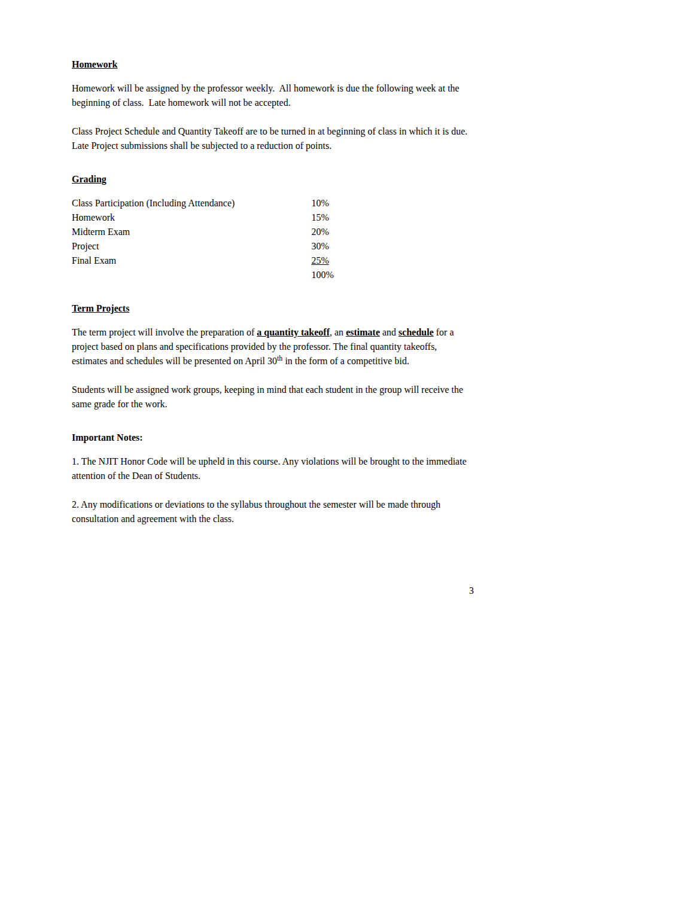Homework
Homework will be assigned by the professor weekly. All homework is due the following week at the beginning of class. Late homework will not be accepted.
Class Project Schedule and Quantity Takeoff are to be turned in at beginning of class in which it is due. Late Project submissions shall be subjected to a reduction of points.
Grading
| Class Participation (Including Attendance) | 10% |
| Homework | 15% |
| Midterm Exam | 20% |
| Project | 30% |
| Final Exam | 25% |
| | 100% |
Term Projects
The term project will involve the preparation of a quantity takeoff, an estimate and schedule for a project based on plans and specifications provided by the professor. The final quantity takeoffs, estimates and schedules will be presented on April 30th in the form of a competitive bid.
Students will be assigned work groups, keeping in mind that each student in the group will receive the same grade for the work.
Important Notes:
1. The NJIT Honor Code will be upheld in this course. Any violations will be brought to the immediate attention of the Dean of Students.
2. Any modifications or deviations to the syllabus throughout the semester will be made through consultation and agreement with the class.
3